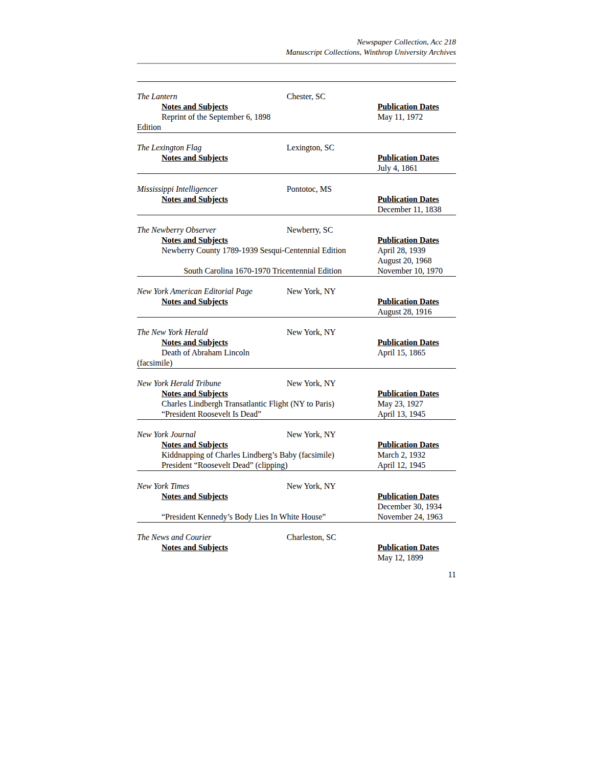Newspaper Collection, Acc 218
Manuscript Collections, Winthrop University Archives
| The Lantern | Chester, SC | |
| Notes and Subjects | | Publication Dates |
| Reprint of the September 6, 1898 Edition | | May 11, 1972 |
| The Lexington Flag | Lexington, SC | |
| Notes and Subjects | | Publication Dates |
| | | July 4, 1861 |
| Mississippi Intelligencer | Pontotoc, MS | |
| Notes and Subjects | | Publication Dates |
| | | December 11, 1838 |
| The Newberry Observer | Newberry, SC | |
| Notes and Subjects | | Publication Dates |
| Newberry County 1789-1939 Sesqui-Centennial Edition | April 28, 1939 |
| | | August 20, 1968 |
| South Carolina 1670-1970 Tricentennial Edition | November 10, 1970 |
| New York American Editorial Page | New York, NY | |
| Notes and Subjects | | Publication Dates |
| | | August 28, 1916 |
| The New York Herald | New York, NY | |
| Notes and Subjects | | Publication Dates |
| Death of Abraham Lincoln (facsimile) | | April 15, 1865 |
| New York Herald Tribune | New York, NY | |
| Notes and Subjects | | Publication Dates |
| Charles Lindbergh Transatlantic Flight (NY to Paris) | May 23, 1927 |
| “President Roosevelt Is Dead” | | April 13, 1945 |
| New York Journal | New York, NY | |
| Notes and Subjects | | Publication Dates |
| Kiddnapping of Charles Lindberg’s Baby (facsimile) | March 2, 1932 |
| President “Roosevelt Dead” (clipping) | April 12, 1945 |
| New York Times | New York, NY | |
| Notes and Subjects | | Publication Dates |
| | | December 30, 1934 |
| “President Kennedy’s Body Lies In White House” | November 24, 1963 |
| The News and Courier | Charleston, SC | |
| Notes and Subjects | | Publication Dates |
| | | May 12, 1899 |
11